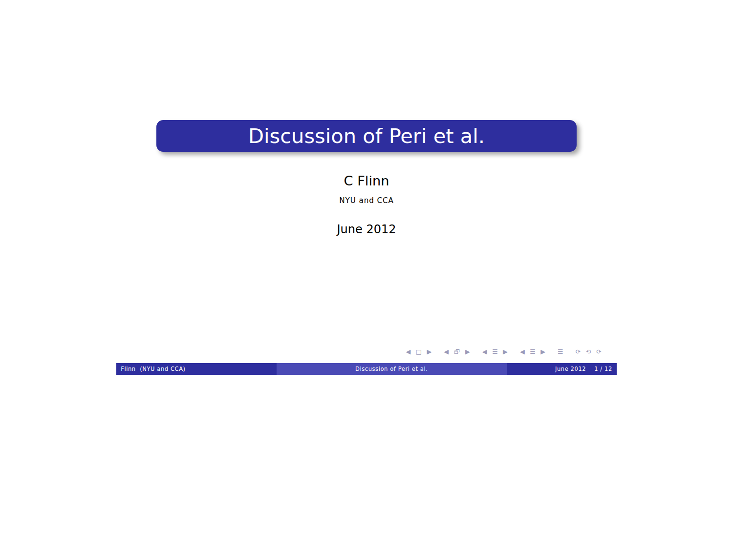Discussion of Peri et al.
C Flinn
NYU and CCA
June 2012
◀ □ ▶ ◀ 🗗 ▶ ◀ ☰ ▶ ◀ ☰ ▶ ☰ ⟳ ⟲ ⟳
Flinn (NYU and CCA)
Discussion of Peri et al.
June 2012 1 / 12